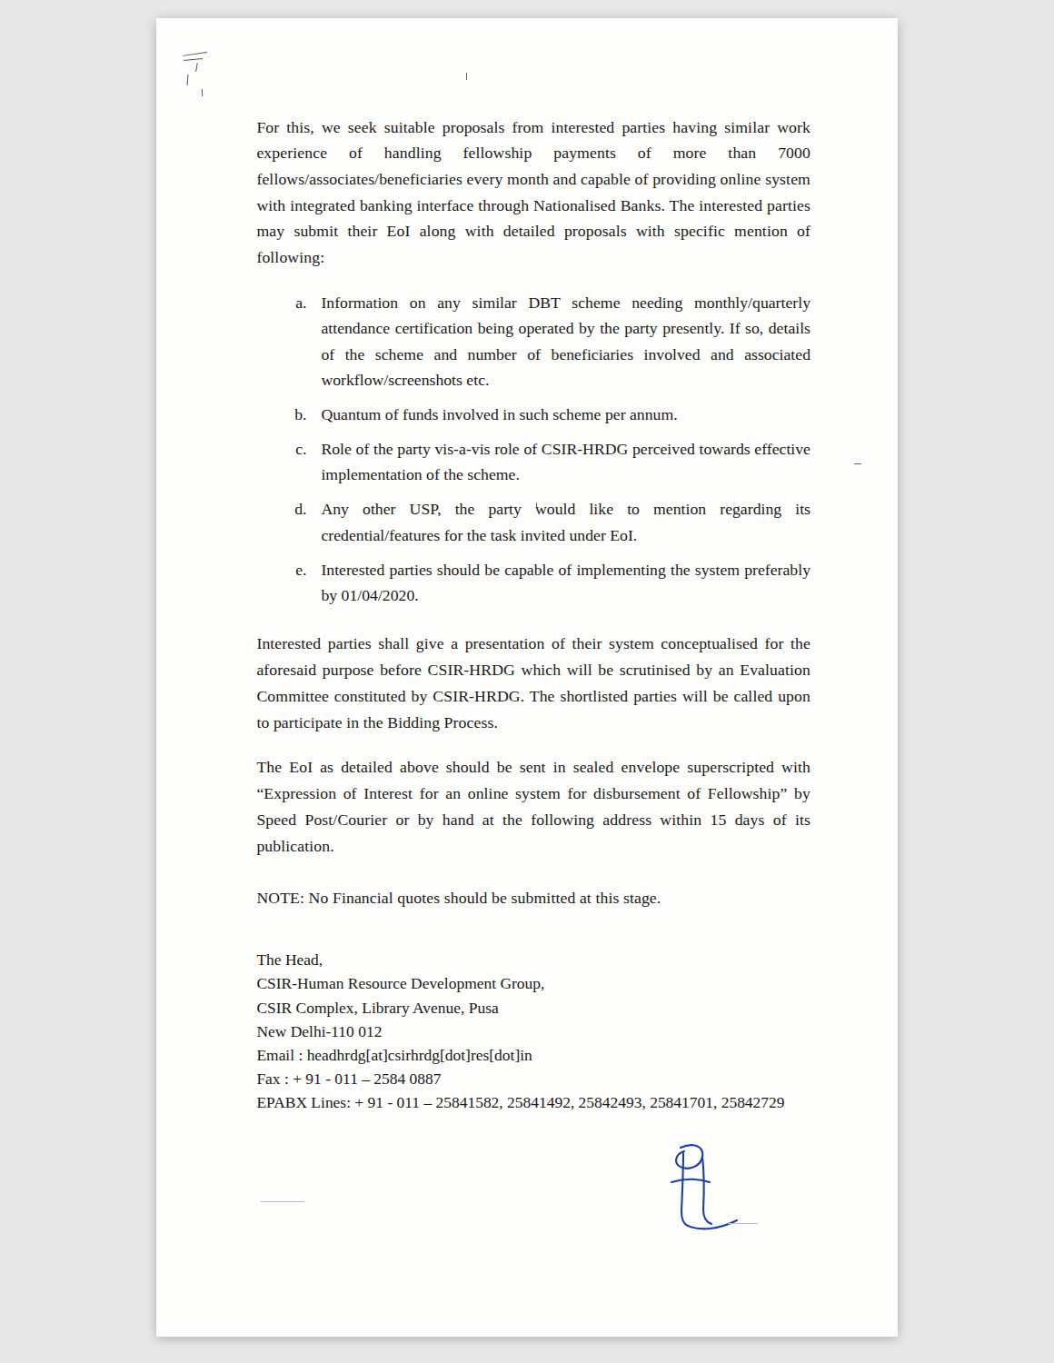For this, we seek suitable proposals from interested parties having similar work experience of handling fellowship payments of more than 7000 fellows/associates/beneficiaries every month and capable of providing online system with integrated banking interface through Nationalised Banks. The interested parties may submit their EoI along with detailed proposals with specific mention of following:
Information on any similar DBT scheme needing monthly/quarterly attendance certification being operated by the party presently. If so, details of the scheme and number of beneficiaries involved and associated workflow/screenshots etc.
Quantum of funds involved in such scheme per annum.
Role of the party vis-a-vis role of CSIR-HRDG perceived towards effective implementation of the scheme.
Any other USP, the party would like to mention regarding its credential/features for the task invited under EoI.
Interested parties should be capable of implementing the system preferably by 01/04/2020.
Interested parties shall give a presentation of their system conceptualised for the aforesaid purpose before CSIR-HRDG which will be scrutinised by an Evaluation Committee constituted by CSIR-HRDG. The shortlisted parties will be called upon to participate in the Bidding Process.
The EoI as detailed above should be sent in sealed envelope superscripted with “Expression of Interest for an online system for disbursement of Fellowship” by Speed Post/Courier or by hand at the following address within 15 days of its publication.
NOTE: No Financial quotes should be submitted at this stage.
The Head, CSIR-Human Resource Development Group, CSIR Complex, Library Avenue, Pusa New Delhi-110 012 Email : headhrdg[at]csirhrdg[dot]res[dot]in Fax : + 91 - 011 – 2584 0887 EPABX Lines: + 91 - 011 – 25841582, 25841492, 25842493, 25841701, 25842729